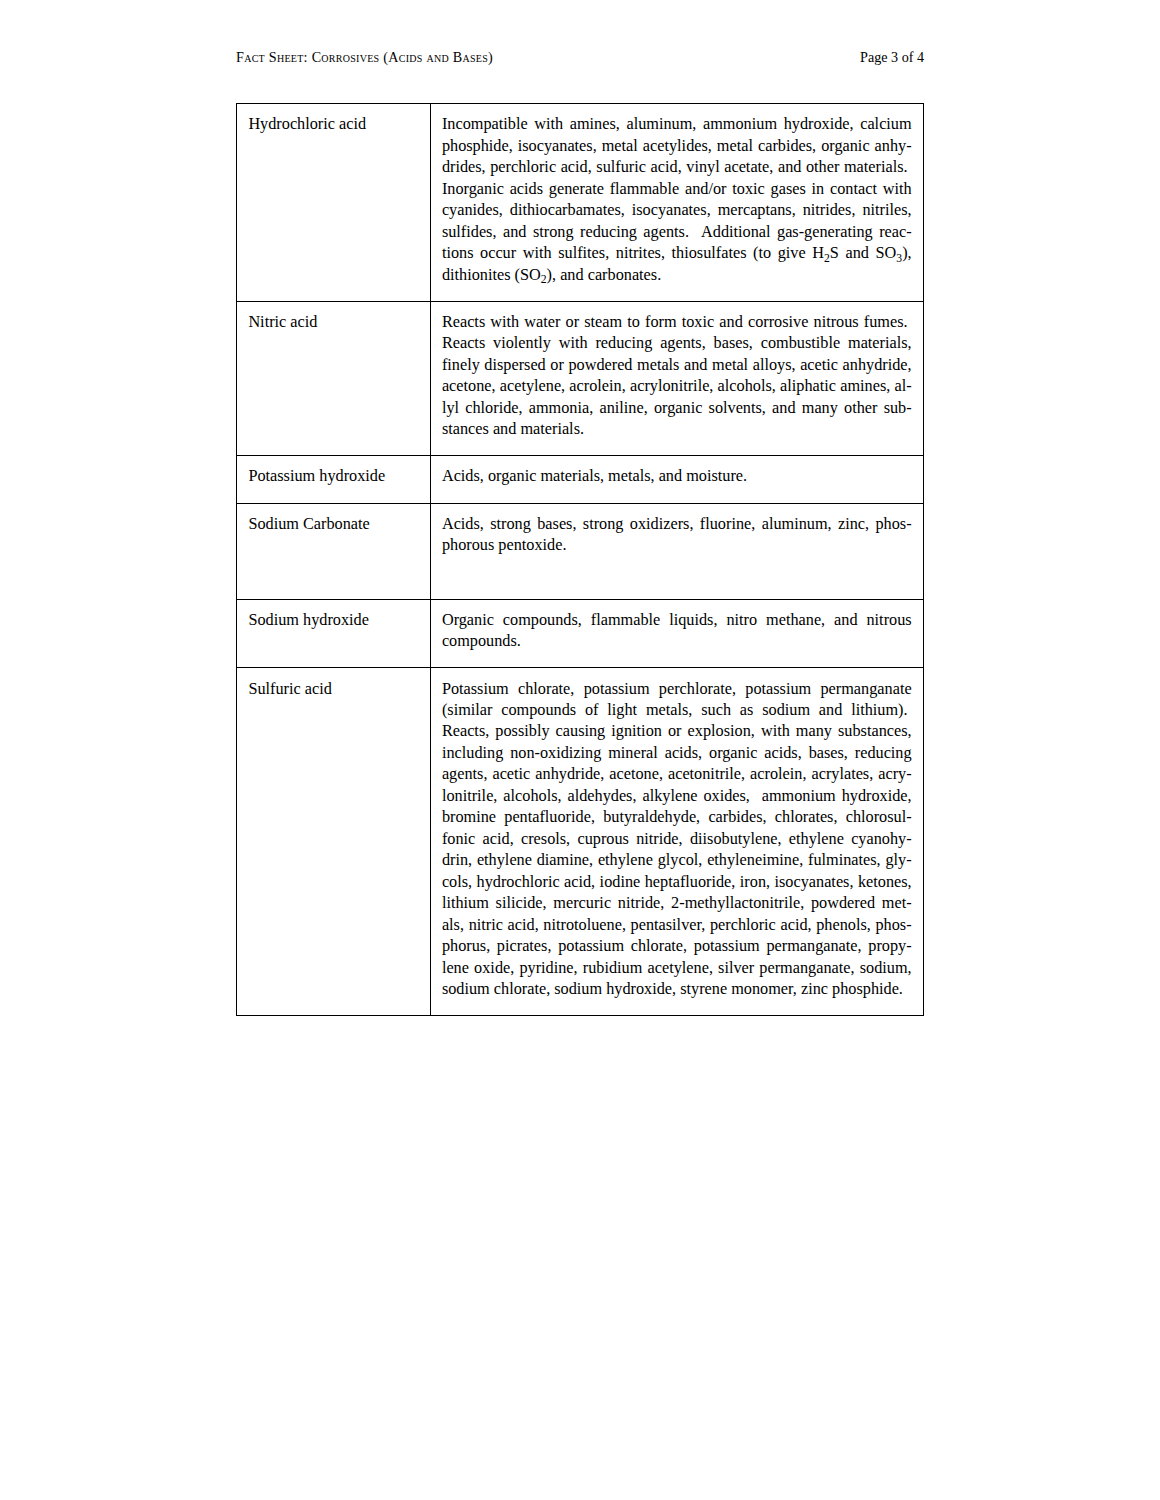Fact Sheet: Corrosives (Acids and Bases) Page 3 of 4
| Hydrochloric acid | Incompatible with amines, aluminum, ammonium hydroxide, calcium phosphide, isocyanates, metal acetylides, metal carbides, organic anhydrides, perchloric acid, sulfuric acid, vinyl acetate, and other materials. Inorganic acids generate flammable and/or toxic gases in contact with cyanides, dithiocarbamates, isocyanates, mercaptans, nitrides, nitriles, sulfides, and strong reducing agents. Additional gas-generating reactions occur with sulfites, nitrites, thiosulfates (to give H 2 S and SO 3 ), dithionites (SO 2 ), and carbonates. |
| Nitric acid | Reacts with water or steam to form toxic and corrosive nitrous fumes. Reacts violently with reducing agents, bases, combustible materials, finely dispersed or powdered metals and metal alloys, acetic anhydride, acetone, acetylene, acrolein, acrylonitrile, alcohols, aliphatic amines, allyl chloride, ammonia, aniline, organic solvents, and many other substances and materials. |
| Potassium hydroxide | Acids, organic materials, metals, and moisture. |
| Sodium Carbonate | Acids, strong bases, strong oxidizers, fluorine, aluminum, zinc, phosphorous pentoxide. |
| Sodium hydroxide | Organic compounds, flammable liquids, nitro methane, and nitrous compounds. |
| Sulfuric acid | Potassium chlorate, potassium perchlorate, potassium permanganate (similar compounds of light metals, such as sodium and lithium). Reacts, possibly causing ignition or explosion, with many substances, including non-oxidizing mineral acids, organic acids, bases, reducing agents, acetic anhydride, acetone, acetonitrile, acrolein, acrylates, acrylonitrile, alcohols, aldehydes, alkylene oxides, ammonium hydroxide, bromine pentafluoride, butyraldehyde, carbides, chlorates, chlorosulfonic acid, cresols, cuprous nitride, diisobutylene, ethylene cyanohydrin, ethylene diamine, ethylene glycol, ethyleneimine, fulminates, glycols, hydrochloric acid, iodine heptafluoride, iron, isocyanates, ketones, lithium silicide, mercuric nitride, 2-methyllactonitrile, powdered metals, nitric acid, nitrotoluene, pentasilver, perchloric acid, phenols, phosphorus, picrates, potassium chlorate, potassium permanganate, propylene oxide, pyridine, rubidium acetylene, silver permanganate, sodium, sodium chlorate, sodium hydroxide, styrene monomer, zinc phosphide. |